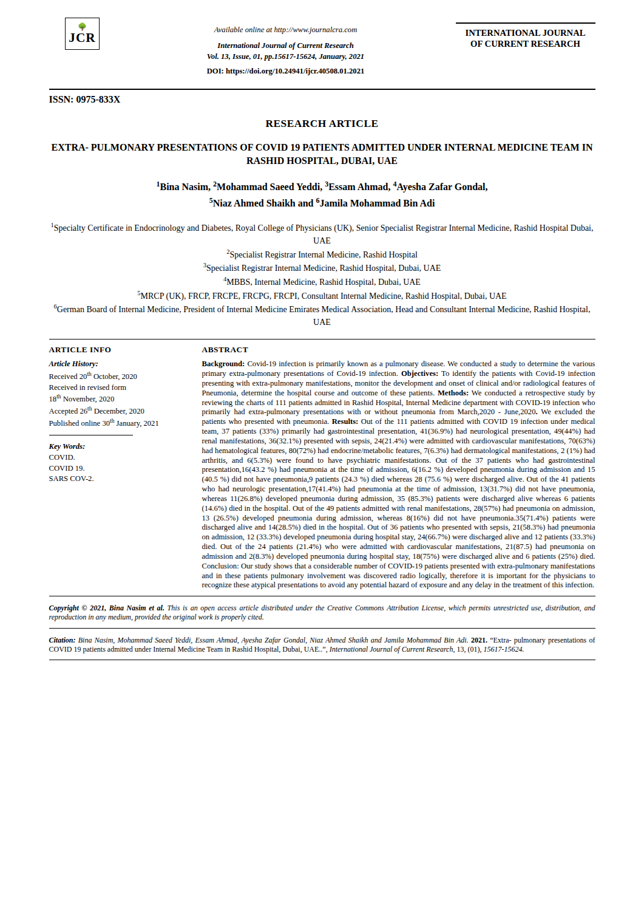🌳
JCR
Available online at http://www.journalcra.com
International Journal of Current Research
Vol. 13, Issue, 01, pp.15617-15624, January, 2021
DOI: https://doi.org/10.24941/ijcr.40508.01.2021
INTERNATIONAL JOURNAL
OF CURRENT RESEARCH
ISSN: 0975-833X
RESEARCH ARTICLE
Extra- Pulmonary Presentations of COVID 19 Patients Admitted Under Internal Medicine Team in Rashid Hospital, Dubai, UAE
1Bina Nasim, 2Mohammad Saeed Yeddi, 3Essam Ahmad, 4Ayesha Zafar Gondal,
5Niaz Ahmed Shaikh and 6Jamila Mohammad Bin Adi
1Specialty Certificate in Endocrinology and Diabetes, Royal College of Physicians (UK), Senior Specialist Registrar Internal Medicine, Rashid Hospital Dubai, UAE
2Specialist Registrar Internal Medicine, Rashid Hospital
3Specialist Registrar Internal Medicine, Rashid Hospital, Dubai, UAE
4MBBS, Internal Medicine, Rashid Hospital, Dubai, UAE
5MRCP (UK), FRCP, FRCPE, FRCPG, FRCPI, Consultant Internal Medicine, Rashid Hospital, Dubai, UAE
6German Board of Internal Medicine, President of Internal Medicine Emirates Medical Association, Head and Consultant Internal Medicine, Rashid Hospital, UAE
ARTICLE INFO
Article History:
Received 20th October, 2020
Received in revised form
18th November, 2020
Accepted 26th December, 2020
Published online 30th January, 2021
Key Words:
COVID.
COVID 19.
SARS COV-2.
ABSTRACT
Background: Covid-19 infection is primarily known as a pulmonary disease. We conducted a study to determine the various primary extra-pulmonary presentations of Covid-19 infection. Objectives: To identify the patients with Covid-19 infection presenting with extra-pulmonary manifestations, monitor the development and onset of clinical and/or radiological features of Pneumonia, determine the hospital course and outcome of these patients. Methods: We conducted a retrospective study by reviewing the charts of 111 patients admitted in Rashid Hospital, Internal Medicine department with COVID-19 infection who primarily had extra-pulmonary presentations with or without pneumonia from March,2020 - June,2020. We excluded the patients who presented with pneumonia. Results: Out of the 111 patients admitted with COVID 19 infection under medical team, 37 patients (33%) primarily had gastrointestinal presentation, 41(36.9%) had neurological presentation, 49(44%) had renal manifestations, 36(32.1%) presented with sepsis, 24(21.4%) were admitted with cardiovascular manifestations, 70(63%) had hematological features, 80(72%) had endocrine/metabolic features, 7(6.3%) had dermatological manifestations, 2 (1%) had arthritis, and 6(5.3%) were found to have psychiatric manifestations. Out of the 37 patients who had gastrointestinal presentation,16(43.2 %) had pneumonia at the time of admission, 6(16.2 %) developed pneumonia during admission and 15 (40.5 %) did not have pneumonia,9 patients (24.3 %) died whereas 28 (75.6 %) were discharged alive. Out of the 41 patients who had neurologic presentation,17(41.4%) had pneumonia at the time of admission, 13(31.7%) did not have pneumonia, whereas 11(26.8%) developed pneumonia during admission, 35 (85.3%) patients were discharged alive whereas 6 patients (14.6%) died in the hospital. Out of the 49 patients admitted with renal manifestations, 28(57%) had pneumonia on admission, 13 (26.5%) developed pneumonia during admission, whereas 8(16%) did not have pneumonia.35(71.4%) patients were discharged alive and 14(28.5%) died in the hospital. Out of 36 patients who presented with sepsis, 21(58.3%) had pneumonia on admission, 12 (33.3%) developed pneumonia during hospital stay, 24(66.7%) were discharged alive and 12 patients (33.3%) died. Out of the 24 patients (21.4%) who were admitted with cardiovascular manifestations, 21(87.5) had pneumonia on admission and 2(8.3%) developed pneumonia during hospital stay, 18(75%) were discharged alive and 6 patients (25%) died. Conclusion: Our study shows that a considerable number of COVID-19 patients presented with extra-pulmonary manifestations and in these patients pulmonary involvement was discovered radio logically, therefore it is important for the physicians to recognize these atypical presentations to avoid any potential hazard of exposure and any delay in the treatment of this infection.
Copyright © 2021, Bina Nasim et al. This is an open access article distributed under the Creative Commons Attribution License, which permits unrestricted use, distribution, and reproduction in any medium, provided the original work is properly cited.
Citation: Bina Nasim, Mohammad Saeed Yeddi, Essam Ahmad, Ayesha Zafar Gondal, Niaz Ahmed Shaikh and Jamila Mohammad Bin Adi. 2021. “Extra- pulmonary presentations of COVID 19 patients admitted under Internal Medicine Team in Rashid Hospital, Dubai, UAE..”, International Journal of Current Research, 13, (01), 15617-15624.